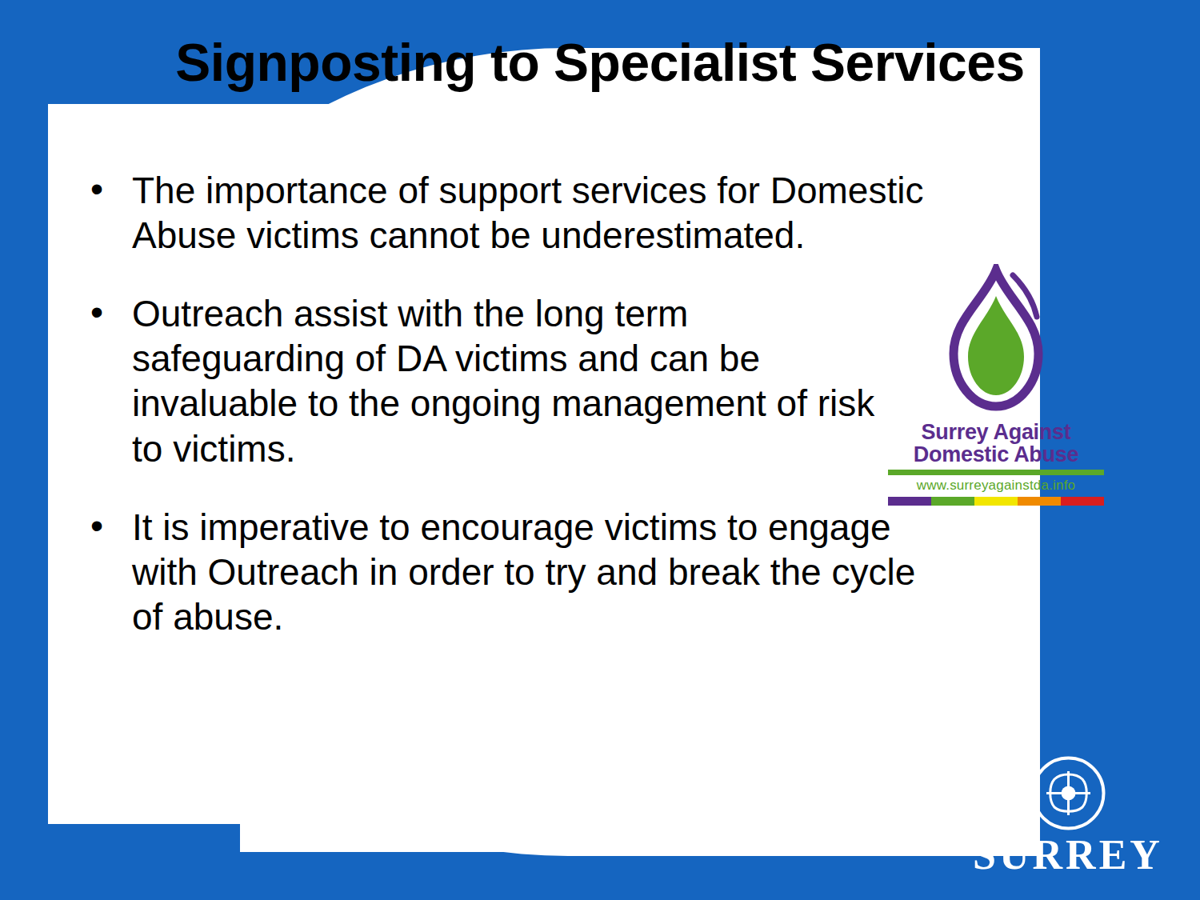Signposting to Specialist Services
The importance of support services for Domestic Abuse victims cannot be underestimated.
Outreach assist with the long term safeguarding of DA victims and can be invaluable to the ongoing management of risk to victims.
It is imperative to encourage victims to engage with Outreach in order to try and break the cycle of abuse.
Surrey Against
Domestic Abuse
www.surreyagainstda.info
SURREY